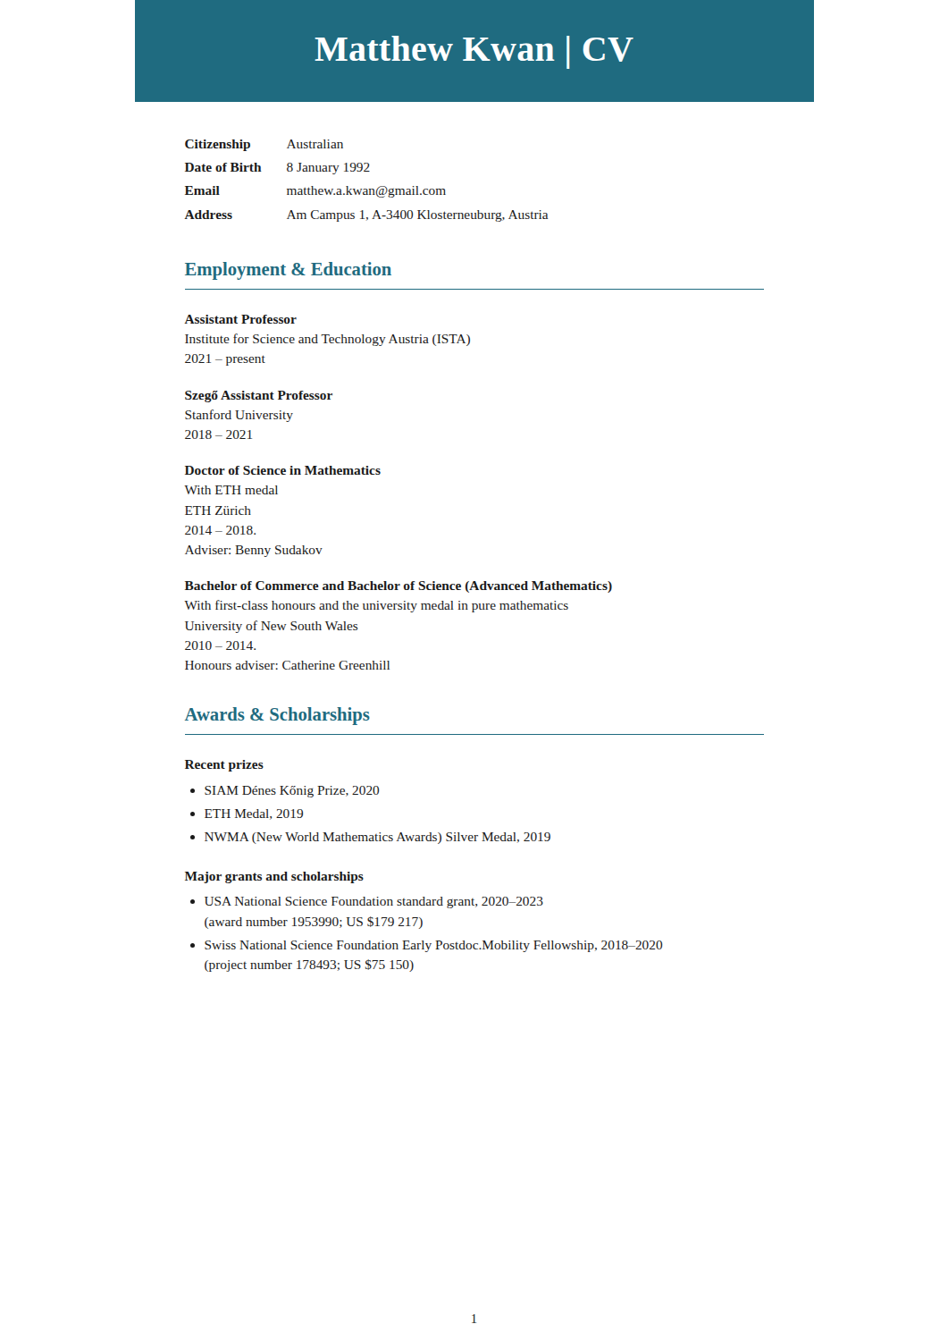Matthew Kwan | CV
| Citizenship | Australian |
| Date of Birth | 8 January 1992 |
| Email | matthew.a.kwan@gmail.com |
| Address | Am Campus 1, A-3400 Klosterneuburg, Austria |
Employment & Education
Assistant Professor
Institute for Science and Technology Austria (ISTA)
2021 – present
Szegő Assistant Professor
Stanford University
2018 – 2021
Doctor of Science in Mathematics
With ETH medal
ETH Zürich
2014 – 2018.
Adviser: Benny Sudakov
Bachelor of Commerce and Bachelor of Science (Advanced Mathematics)
With first-class honours and the university medal in pure mathematics
University of New South Wales
2010 – 2014.
Honours adviser: Catherine Greenhill
Awards & Scholarships
Recent prizes
SIAM Dénes Kőnig Prize, 2020
ETH Medal, 2019
NWMA (New World Mathematics Awards) Silver Medal, 2019
Major grants and scholarships
USA National Science Foundation standard grant, 2020–2023 (award number 1953990; US $179 217)
Swiss National Science Foundation Early Postdoc.Mobility Fellowship, 2018–2020 (project number 178493; US $75 150)
1